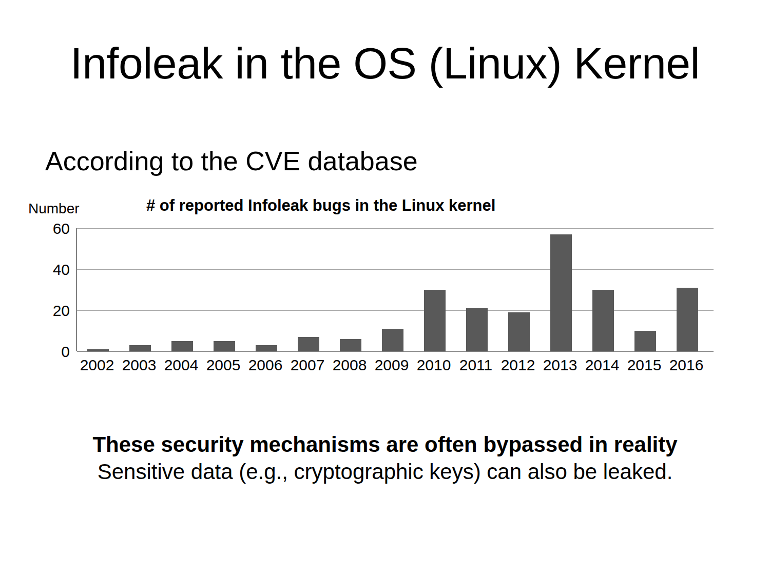Infoleak in the OS (Linux) Kernel
According to the CVE database
Number
# of reported Infoleak bugs in the Linux kernel
60
40
20
0
2002
2003
2004
2005
2006
2007
2008
2009
2010
2011
2012
2013
2014
2015
2016
These security mechanisms are often bypassed in reality
Sensitive data (e.g., cryptographic keys) can also be leaked.